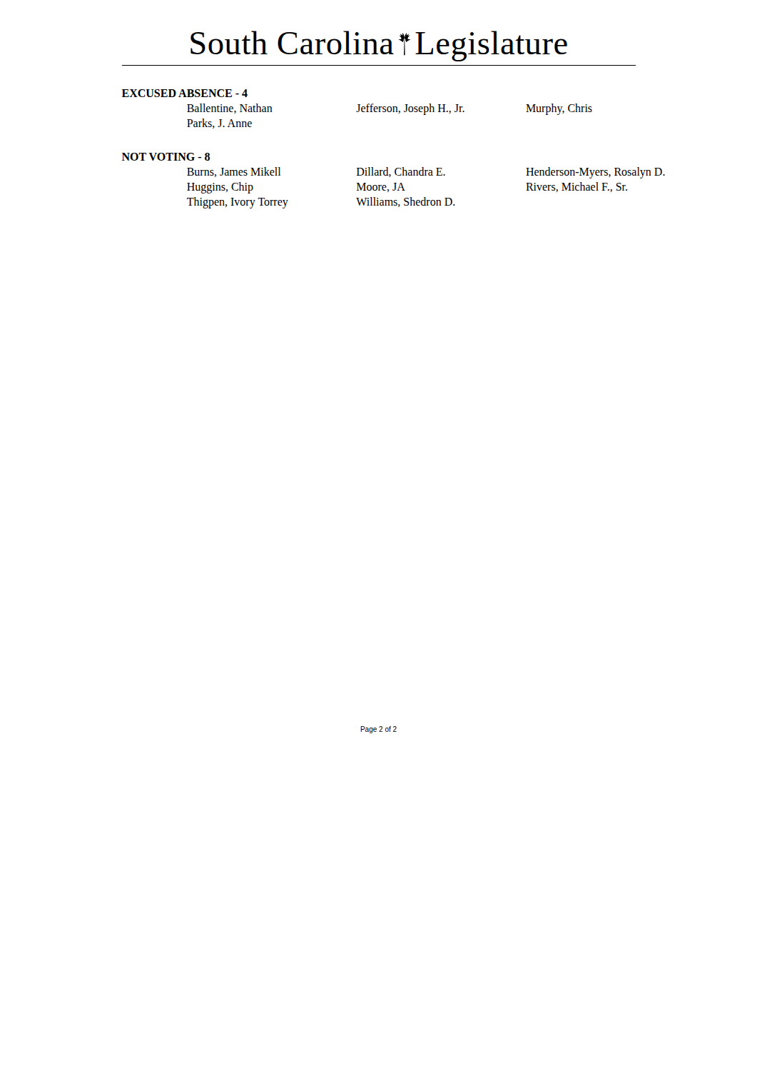South Carolina Legislature
EXCUSED ABSENCE - 4
| Ballentine, Nathan | Jefferson, Joseph H., Jr. | Murphy, Chris |
| Parks, J. Anne | | |
NOT VOTING - 8
| Burns, James Mikell | Dillard, Chandra E. | Henderson-Myers, Rosalyn D. |
| Huggins, Chip | Moore, JA | Rivers, Michael F., Sr. |
| Thigpen, Ivory Torrey | Williams, Shedron D. | |
Page 2 of 2